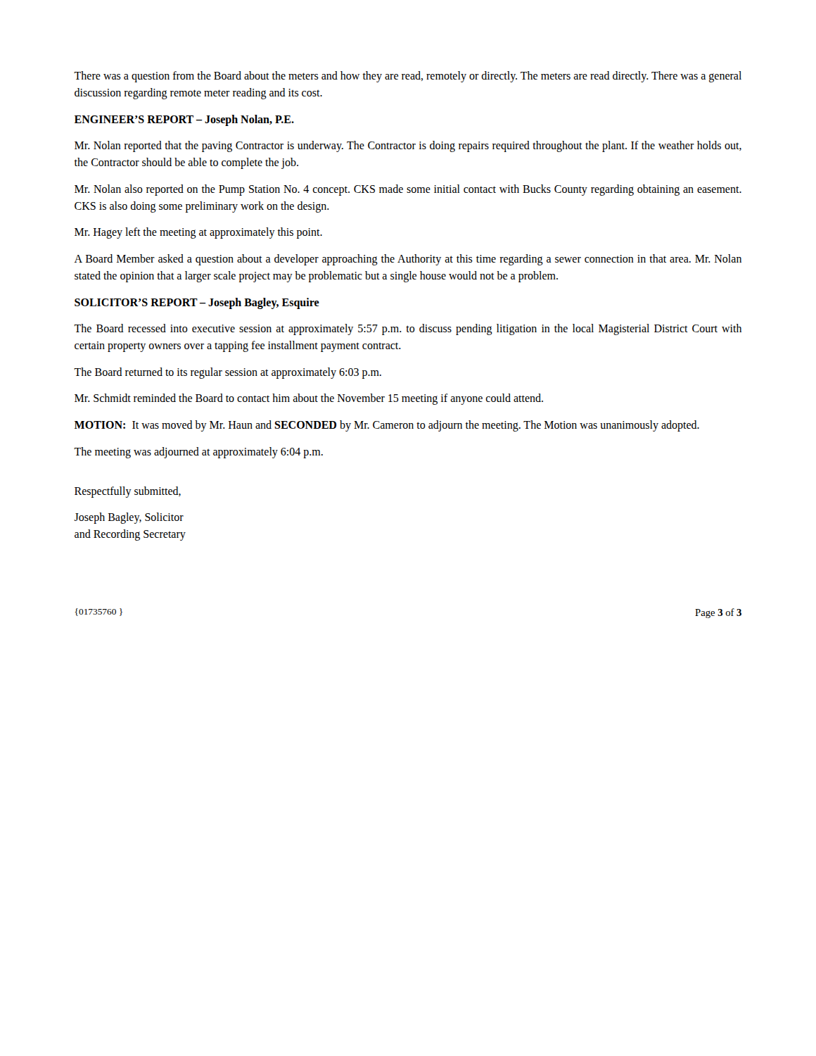There was a question from the Board about the meters and how they are read, remotely or directly. The meters are read directly. There was a general discussion regarding remote meter reading and its cost.
ENGINEER’S REPORT – Joseph Nolan, P.E.
Mr. Nolan reported that the paving Contractor is underway. The Contractor is doing repairs required throughout the plant. If the weather holds out, the Contractor should be able to complete the job.
Mr. Nolan also reported on the Pump Station No. 4 concept. CKS made some initial contact with Bucks County regarding obtaining an easement. CKS is also doing some preliminary work on the design.
Mr. Hagey left the meeting at approximately this point.
A Board Member asked a question about a developer approaching the Authority at this time regarding a sewer connection in that area. Mr. Nolan stated the opinion that a larger scale project may be problematic but a single house would not be a problem.
SOLICITOR’S REPORT – Joseph Bagley, Esquire
The Board recessed into executive session at approximately 5:57 p.m. to discuss pending litigation in the local Magisterial District Court with certain property owners over a tapping fee installment payment contract.
The Board returned to its regular session at approximately 6:03 p.m.
Mr. Schmidt reminded the Board to contact him about the November 15 meeting if anyone could attend.
MOTION: It was moved by Mr. Haun and SECONDED by Mr. Cameron to adjourn the meeting. The Motion was unanimously adopted.
The meeting was adjourned at approximately 6:04 p.m.
Respectfully submitted,
Joseph Bagley, Solicitor
and Recording Secretary
{01735760 } Page 3 of 3